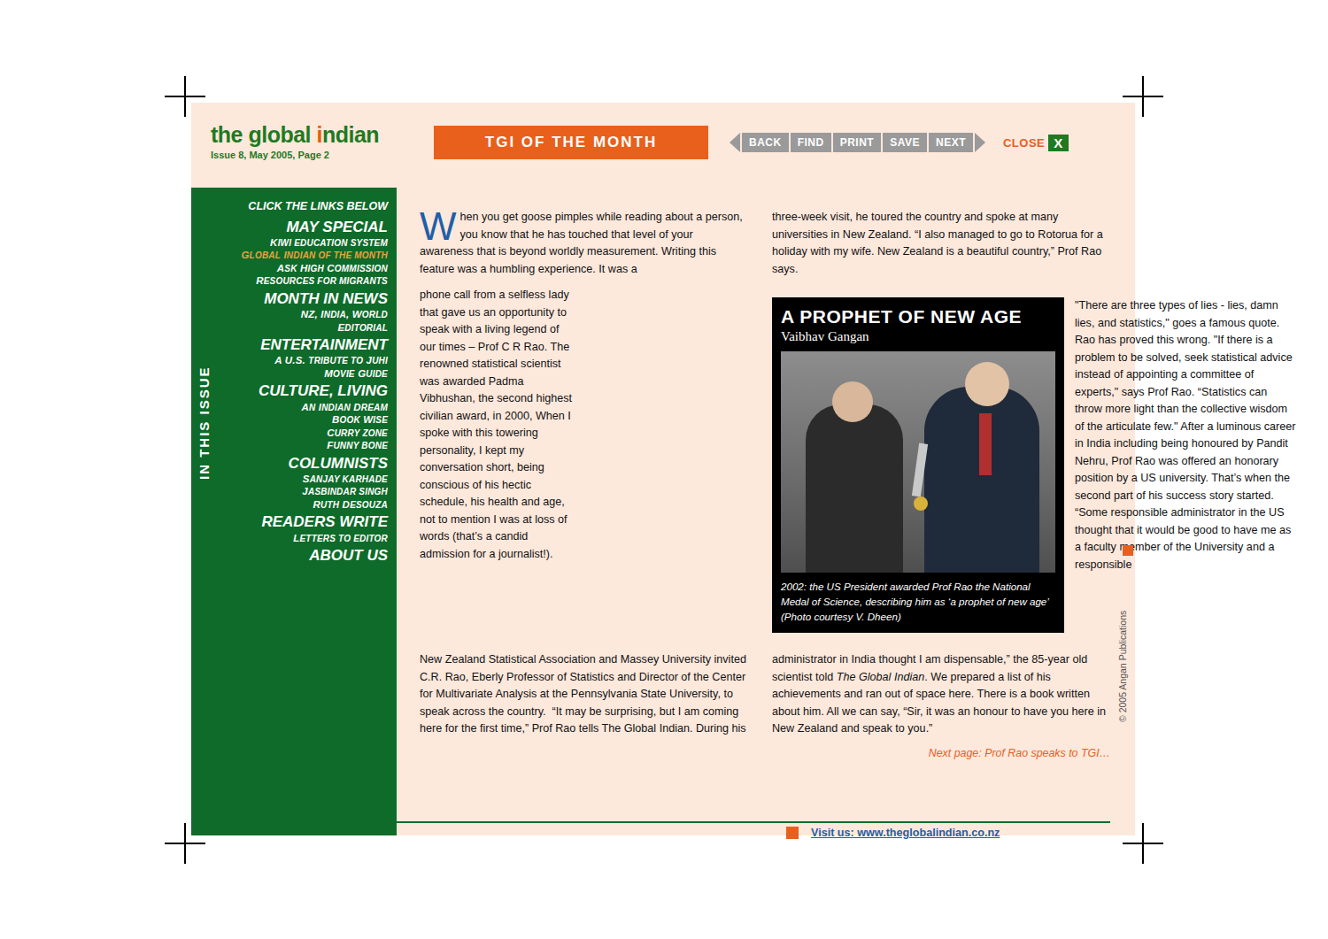the global indian
Issue 8, May 2005, Page 2
TGI OF THE MONTH
BACK
FIND
PRINT
SAVE
NEXT
CLOSE X
IN THIS ISSUE
CLICK THE LINKS BELOW
MAY SPECIAL
KIWI EDUCATION SYSTEM
GLOBAL INDIAN OF THE MONTH
ASK HIGH COMMISSION
RESOURCES FOR MIGRANTS
MONTH IN NEWS
NZ, INDIA, WORLD
EDITORIAL
ENTERTAINMENT
A U.S. TRIBUTE TO JUHI
MOVIE GUIDE
CULTURE, LIVING
AN INDIAN DREAM
BOOK WISE
CURRY ZONE
FUNNY BONE
COLUMNISTS
SANJAY KARHADE
JASBINDAR SINGH
RUTH DESOUZA
READERS WRITE
LETTERS TO EDITOR
ABOUT US
When you get goose pimples while reading about a person, you know that he has touched that level of your awareness that is beyond worldly measurement. Writing this feature was a humbling experience. It was a
phone call from a selfless lady that gave us an opportunity to speak with a living legend of our times – Prof C R Rao. The renowned statistical scientist was awarded Padma Vibhushan, the second highest civilian award, in 2000, When I spoke with this towering personality, I kept my conversation short, being conscious of his hectic schedule, his health and age, not to mention I was at loss of words (that’s a candid admission for a journalist!).
three-week visit, he toured the country and spoke at many universities in New Zealand. “I also managed to go to Rotorua for a holiday with my wife. New Zealand is a beautiful country,” Prof Rao says.
A PROPHET OF NEW AGE
Vaibhav Gangan
2002: the US President awarded Prof Rao the National Medal of Science, describing him as ‘a prophet of new age’ (Photo courtesy V. Dheen)
"There are three types of lies - lies, damn lies, and statistics," goes a famous quote. Rao has proved this wrong. "If there is a problem to be solved, seek statistical advice instead of appointing a committee of experts," says Prof Rao. “Statistics can throw more light than the collective wisdom of the articulate few." After a luminous career in India including being honoured by Pandit Nehru, Prof Rao was offered an honorary position by a US university. That’s when the second part of his success story started. “Some responsible administrator in the US thought that it would be good to have me as a faculty member of the University and a responsible
New Zealand Statistical Association and Massey University invited C.R. Rao, Eberly Professor of Statistics and Director of the Center for Multivariate Analysis at the Pennsylvania State University, to speak across the country. “It may be surprising, but I am coming here for the first time,” Prof Rao tells The Global Indian. During his
administrator in India thought I am dispensable,” the 85-year old scientist told The Global Indian. We prepared a list of his achievements and ran out of space here. There is a book written about him. All we can say, “Sir, it was an honour to have you here in New Zealand and speak to you.”
Next page: Prof Rao speaks to TGI…
© 2005 Angan Publications
Visit us: www.theglobalindian.co.nz